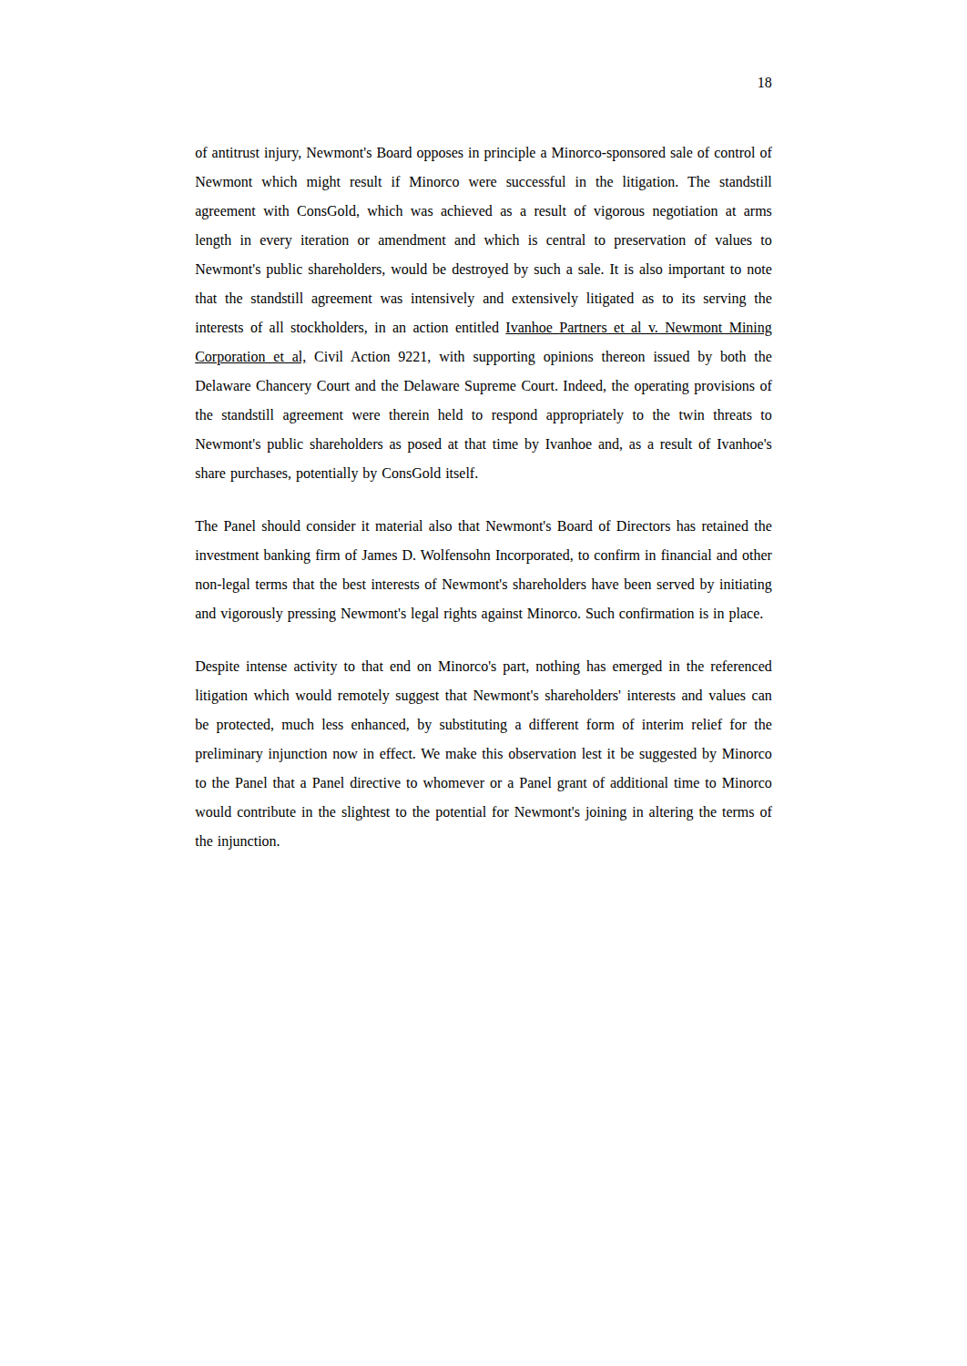18
of antitrust injury, Newmont's Board opposes in principle a Minorco-sponsored sale of control of Newmont which might result if Minorco were successful in the litigation. The standstill agreement with ConsGold, which was achieved as a result of vigorous negotiation at arms length in every iteration or amendment and which is central to preservation of values to Newmont's public shareholders, would be destroyed by such a sale. It is also important to note that the standstill agreement was intensively and extensively litigated as to its serving the interests of all stockholders, in an action entitled Ivanhoe Partners et al v. Newmont Mining Corporation et al, Civil Action 9221, with supporting opinions thereon issued by both the Delaware Chancery Court and the Delaware Supreme Court. Indeed, the operating provisions of the standstill agreement were therein held to respond appropriately to the twin threats to Newmont's public shareholders as posed at that time by Ivanhoe and, as a result of Ivanhoe's share purchases, potentially by ConsGold itself.
The Panel should consider it material also that Newmont's Board of Directors has retained the investment banking firm of James D. Wolfensohn Incorporated, to confirm in financial and other non-legal terms that the best interests of Newmont's shareholders have been served by initiating and vigorously pressing Newmont's legal rights against Minorco. Such confirmation is in place.
Despite intense activity to that end on Minorco's part, nothing has emerged in the referenced litigation which would remotely suggest that Newmont's shareholders' interests and values can be protected, much less enhanced, by substituting a different form of interim relief for the preliminary injunction now in effect. We make this observation lest it be suggested by Minorco to the Panel that a Panel directive to whomever or a Panel grant of additional time to Minorco would contribute in the slightest to the potential for Newmont's joining in altering the terms of the injunction.